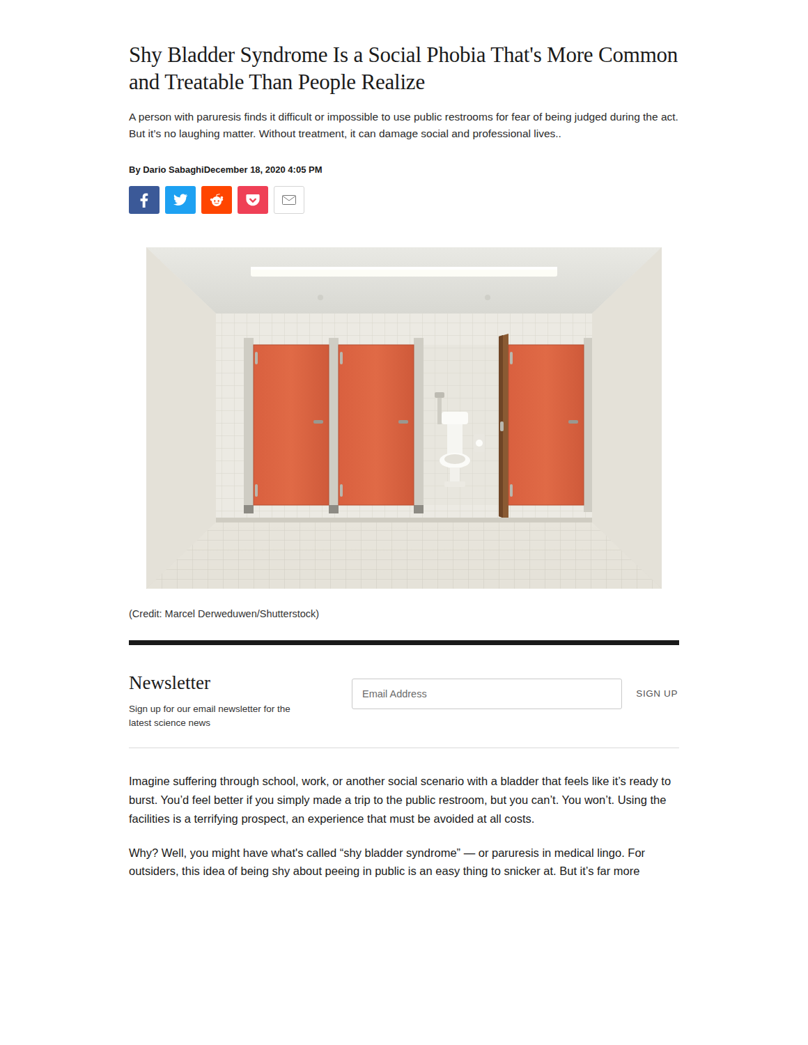Shy Bladder Syndrome Is a Social Phobia That's More Common and Treatable Than People Realize
A person with paruresis finds it difficult or impossible to use public restrooms for fear of being judged during the act. But it’s no laughing matter. Without treatment, it can damage social and professional lives..
By Dario Sabaghi December 18, 2020 4:05 PM
(Credit: Marcel Derweduwen/Shutterstock)
Newsletter
Sign up for our email newsletter for the latest science news
Sign Up
Imagine suffering through school, work, or another social scenario with a bladder that feels like it’s ready to burst. You’d feel better if you simply made a trip to the public restroom, but you can’t. You won’t. Using the facilities is a terrifying prospect, an experience that must be avoided at all costs.
Why? Well, you might have what's called “shy bladder syndrome” — or paruresis in medical lingo. For outsiders, this idea of being shy about peeing in public is an easy thing to snicker at. But it’s far more